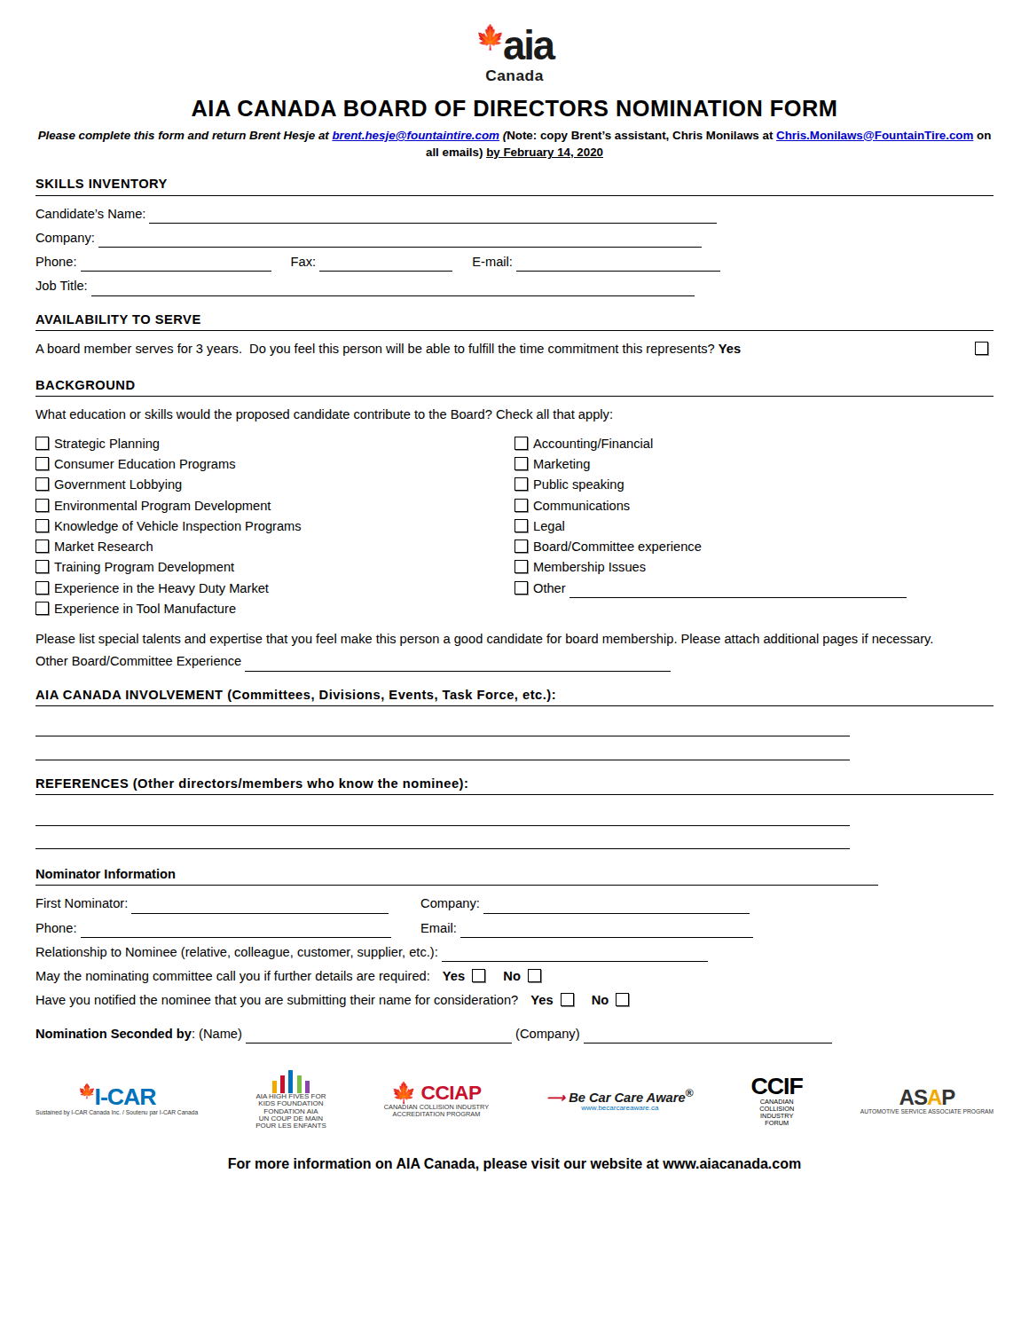🍁aia
Canada
AIA CANADA BOARD OF DIRECTORS NOMINATION FORM
Please complete this form and return Brent Hesje at brent.hesje@fountaintire.com (Note: copy Brent’s assistant, Chris Monilaws at Chris.Monilaws@FountainTire.com on all emails) by February 14, 2020
SKILLS INVENTORY
Candidate’s Name:
Company:
Phone: Fax: E-mail:
Job Title:
AVAILABILITY TO SERVE
A board member serves for 3 years. Do you feel this person will be able to fulfill the time commitment this represents? Yes
BACKGROUND
What education or skills would the proposed candidate contribute to the Board? Check all that apply:
| Strategic Planning | Accounting/Financial |
| Consumer Education Programs | Marketing |
| Government Lobbying | Public speaking |
| Environmental Program Development | Communications |
| Knowledge of Vehicle Inspection Programs | Legal |
| Market Research | Board/Committee experience |
| Training Program Development | Membership Issues |
| Experience in the Heavy Duty Market | Other |
| Experience in Tool Manufacture | |
Please list special talents and expertise that you feel make this person a good candidate for board membership. Please attach additional pages if necessary.
Other Board/Committee Experience
AIA CANADA INVOLVEMENT (Committees, Divisions, Events, Task Force, etc.):
REFERENCES (Other directors/members who know the nominee):
Nominator Information
First Nominator: Company:
Phone: Email:
Relationship to Nominee (relative, colleague, customer, supplier, etc.):
May the nominating committee call you if further details are required: Yes No
Have you notified the nominee that you are submitting their name for consideration? Yes No
Nomination Seconded by: (Name) (Company)
🍁I-CAR
Sustained by I-CAR Canada Inc. / Soutenu par I-CAR Canada
AIA HIGH FIVES FOR
KIDS FOUNDATION
FONDATION AIA
UN COUP DE MAIN
POUR LES ENFANTS
🍁 CCIAP
CANADIAN COLLISION INDUSTRY
ACCREDITATION PROGRAM
⟶ Be Car Care Aware®
www.becarcareaware.ca
CCIF
CANADIAN
COLLISION
INDUSTRY
FORUM
ASAP
AUTOMOTIVE SERVICE ASSOCIATE PROGRAM
For more information on AIA Canada, please visit our website at www.aiacanada.com